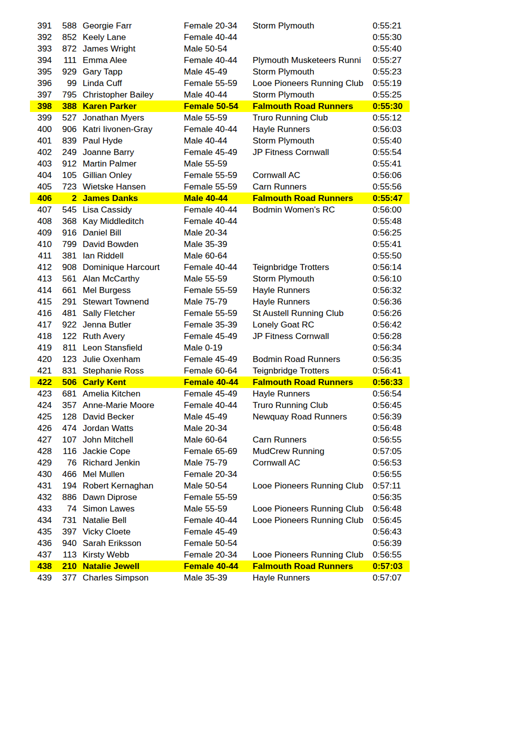| 391 | 588 | Georgie Farr | Female 20-34 | Storm Plymouth | 0:55:21 |
| 392 | 852 | Keely Lane | Female 40-44 | | 0:55:30 |
| 393 | 872 | James Wright | Male 50-54 | | 0:55:40 |
| 394 | 111 | Emma Alee | Female 40-44 | Plymouth Musketeers Runni | 0:55:27 |
| 395 | 929 | Gary Tapp | Male 45-49 | Storm Plymouth | 0:55:23 |
| 396 | 99 | Linda Cuff | Female 55-59 | Looe Pioneers Running Club | 0:55:19 |
| 397 | 795 | Christopher Bailey | Male 40-44 | Storm Plymouth | 0:55:25 |
| 398 | 388 | Karen Parker | Female 50-54 | Falmouth Road Runners | 0:55:30 |
| 399 | 527 | Jonathan Myers | Male 55-59 | Truro Running Club | 0:55:12 |
| 400 | 906 | Katri Iivonen-Gray | Female 40-44 | Hayle Runners | 0:56:03 |
| 401 | 839 | Paul Hyde | Male 40-44 | Storm Plymouth | 0:55:40 |
| 402 | 249 | Joanne Barry | Female 45-49 | JP Fitness Cornwall | 0:55:54 |
| 403 | 912 | Martin Palmer | Male 55-59 | | 0:55:41 |
| 404 | 105 | Gillian Onley | Female 55-59 | Cornwall AC | 0:56:06 |
| 405 | 723 | Wietske Hansen | Female 55-59 | Carn Runners | 0:55:56 |
| 406 | 2 | James Danks | Male 40-44 | Falmouth Road Runners | 0:55:47 |
| 407 | 545 | Lisa Cassidy | Female 40-44 | Bodmin Women's RC | 0:56:00 |
| 408 | 368 | Kay Middleditch | Female 40-44 | | 0:55:48 |
| 409 | 916 | Daniel Bill | Male 20-34 | | 0:56:25 |
| 410 | 799 | David Bowden | Male 35-39 | | 0:55:41 |
| 411 | 381 | Ian Riddell | Male 60-64 | | 0:55:50 |
| 412 | 908 | Dominique Harcourt | Female 40-44 | Teignbridge Trotters | 0:56:14 |
| 413 | 561 | Alan McCarthy | Male 55-59 | Storm Plymouth | 0:56:10 |
| 414 | 661 | Mel Burgess | Female 55-59 | Hayle Runners | 0:56:32 |
| 415 | 291 | Stewart Townend | Male 75-79 | Hayle Runners | 0:56:36 |
| 416 | 481 | Sally Fletcher | Female 55-59 | St Austell Running Club | 0:56:26 |
| 417 | 922 | Jenna Butler | Female 35-39 | Lonely Goat RC | 0:56:42 |
| 418 | 122 | Ruth Avery | Female 45-49 | JP Fitness Cornwall | 0:56:28 |
| 419 | 811 | Leon Stansfield | Male 0-19 | | 0:56:34 |
| 420 | 123 | Julie Oxenham | Female 45-49 | Bodmin Road Runners | 0:56:35 |
| 421 | 831 | Stephanie Ross | Female 60-64 | Teignbridge Trotters | 0:56:41 |
| 422 | 506 | Carly Kent | Female 40-44 | Falmouth Road Runners | 0:56:33 |
| 423 | 681 | Amelia Kitchen | Female 45-49 | Hayle Runners | 0:56:54 |
| 424 | 357 | Anne-Marie Moore | Female 40-44 | Truro Running Club | 0:56:45 |
| 425 | 128 | David Becker | Male 45-49 | Newquay Road Runners | 0:56:39 |
| 426 | 474 | Jordan Watts | Male 20-34 | | 0:56:48 |
| 427 | 107 | John Mitchell | Male 60-64 | Carn Runners | 0:56:55 |
| 428 | 116 | Jackie Cope | Female 65-69 | MudCrew Running | 0:57:05 |
| 429 | 76 | Richard Jenkin | Male 75-79 | Cornwall AC | 0:56:53 |
| 430 | 466 | Mel Mullen | Female 20-34 | | 0:56:55 |
| 431 | 194 | Robert Kernaghan | Male 50-54 | Looe Pioneers Running Club | 0:57:11 |
| 432 | 886 | Dawn Diprose | Female 55-59 | | 0:56:35 |
| 433 | 74 | Simon Lawes | Male 55-59 | Looe Pioneers Running Club | 0:56:48 |
| 434 | 731 | Natalie Bell | Female 40-44 | Looe Pioneers Running Club | 0:56:45 |
| 435 | 397 | Vicky Cloete | Female 45-49 | | 0:56:43 |
| 436 | 940 | Sarah Eriksson | Female 50-54 | | 0:56:39 |
| 437 | 113 | Kirsty Webb | Female 20-34 | Looe Pioneers Running Club | 0:56:55 |
| 438 | 210 | Natalie Jewell | Female 40-44 | Falmouth Road Runners | 0:57:03 |
| 439 | 377 | Charles Simpson | Male 35-39 | Hayle Runners | 0:57:07 |